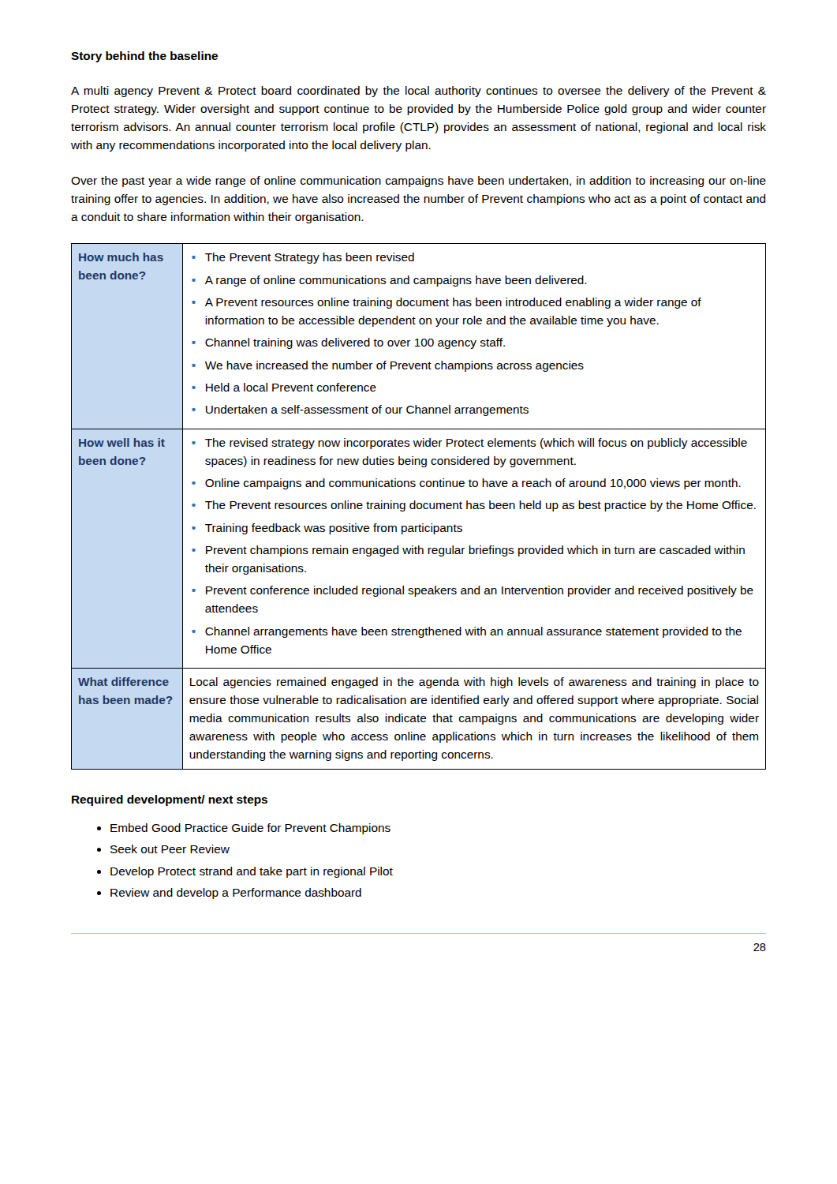Story behind the baseline
A multi agency Prevent & Protect board coordinated by the local authority continues to oversee the delivery of the Prevent & Protect strategy. Wider oversight and support continue to be provided by the Humberside Police gold group and wider counter terrorism advisors. An annual counter terrorism local profile (CTLP) provides an assessment of national, regional and local risk with any recommendations incorporated into the local delivery plan.
Over the past year a wide range of online communication campaigns have been undertaken, in addition to increasing our on-line training offer to agencies. In addition, we have also increased the number of Prevent champions who act as a point of contact and a conduit to share information within their organisation.
| How much has been done? | The Prevent Strategy has been revised A range of online communications and campaigns have been delivered. A Prevent resources online training document has been introduced enabling a wider range of information to be accessible dependent on your role and the available time you have. Channel training was delivered to over 100 agency staff. We have increased the number of Prevent champions across agencies Held a local Prevent conference Undertaken a self-assessment of our Channel arrangements |
| How well has it been done? | The revised strategy now incorporates wider Protect elements (which will focus on publicly accessible spaces) in readiness for new duties being considered by government. Online campaigns and communications continue to have a reach of around 10,000 views per month. The Prevent resources online training document has been held up as best practice by the Home Office. Training feedback was positive from participants Prevent champions remain engaged with regular briefings provided which in turn are cascaded within their organisations. Prevent conference included regional speakers and an Intervention provider and received positively be attendees Channel arrangements have been strengthened with an annual assurance statement provided to the Home Office |
| What difference has been made? | Local agencies remained engaged in the agenda with high levels of awareness and training in place to ensure those vulnerable to radicalisation are identified early and offered support where appropriate. Social media communication results also indicate that campaigns and communications are developing wider awareness with people who access online applications which in turn increases the likelihood of them understanding the warning signs and reporting concerns. |
Required development/ next steps
Embed Good Practice Guide for Prevent Champions
Seek out Peer Review
Develop Protect strand and take part in regional Pilot
Review and develop a Performance dashboard
28